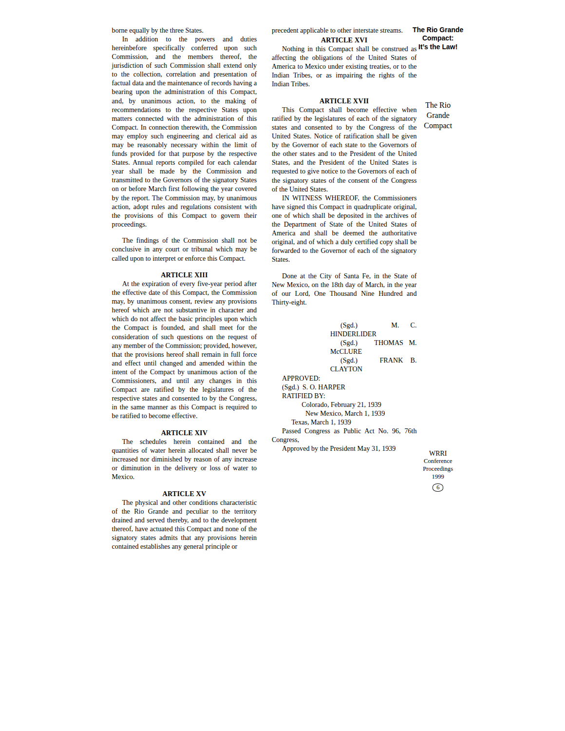The Rio Grande
Compact:
It’s the Law!
The Rio
Grande
Compact
WRRI
Conference
Proceedings
1999
6
borne equally by the three States.
In addition to the powers and duties hereinbefore specifically conferred upon such Commission, and the members thereof, the jurisdiction of such Commission shall extend only to the collection, correlation and presentation of factual data and the maintenance of records having a bearing upon the administration of this Compact, and, by unanimous action, to the making of recommendations to the respective States upon matters connected with the administration of this Compact. In connection therewith, the Commission may employ such engineering and clerical aid as may be reasonably necessary within the limit of funds provided for that purpose by the respective States. Annual reports compiled for each calendar year shall be made by the Commission and transmitted to the Governors of the signatory States on or before March first following the year covered by the report. The Commission may, by unanimous action, adopt rules and regulations consistent with the provisions of this Compact to govern their proceedings.
The findings of the Commission shall not be conclusive in any court or tribunal which may be called upon to interpret or enforce this Compact.
Article XIII
At the expiration of every five-year period after the effective date of this Compact, the Commission may, by unanimous consent, review any provisions hereof which are not substantive in character and which do not affect the basic principles upon which the Compact is founded, and shall meet for the consideration of such questions on the request of any member of the Commission; provided, however, that the provisions hereof shall remain in full force and effect until changed and amended within the intent of the Compact by unanimous action of the Commissioners, and until any changes in this Compact are ratified by the legislatures of the respective states and consented to by the Congress, in the same manner as this Compact is required to be ratified to become effective.
Article XIV
The schedules herein contained and the quantities of water herein allocated shall never be increased nor diminished by reason of any increase or diminution in the delivery or loss of water to Mexico.
Article XV
The physical and other conditions characteristic of the Rio Grande and peculiar to the territory drained and served thereby, and to the development thereof, have actuated this Compact and none of the signatory states admits that any provisions herein contained establishes any general principle or
precedent applicable to other interstate streams.
Article XVI
Nothing in this Compact shall be construed as affecting the obligations of the United States of America to Mexico under existing treaties, or to the Indian Tribes, or as impairing the rights of the Indian Tribes.
Article XVII
This Compact shall become effective when ratified by the legislatures of each of the signatory states and consented to by the Congress of the United States. Notice of ratification shall be given by the Governor of each state to the Governors of the other states and to the President of the United States, and the President of the United States is requested to give notice to the Governors of each of the signatory states of the consent of the Congress of the United States.
IN WITNESS WHEREOF, the Commissioners have signed this Compact in quadruplicate original, one of which shall be deposited in the archives of the Department of State of the United States of America and shall be deemed the authoritative original, and of which a duly certified copy shall be forwarded to the Governor of each of the signatory States.
Done at the City of Santa Fe, in the State of New Mexico, on the 18th day of March, in the year of our Lord, One Thousand Nine Hundred and Thirty-eight.
(Sgd.) M. C. HINDERLIDER
(Sgd.) THOMAS M. McCLURE
(Sgd.) FRANK B. CLAYTON
APPROVED:
(Sgd.) S. O. HARPER
RATIFIED BY:
Colorado, February 21, 1939
New Mexico, March 1, 1939
Texas, March 1, 1939
Passed Congress as Public Act No. 96, 76th Congress,
Approved by the President May 31, 1939